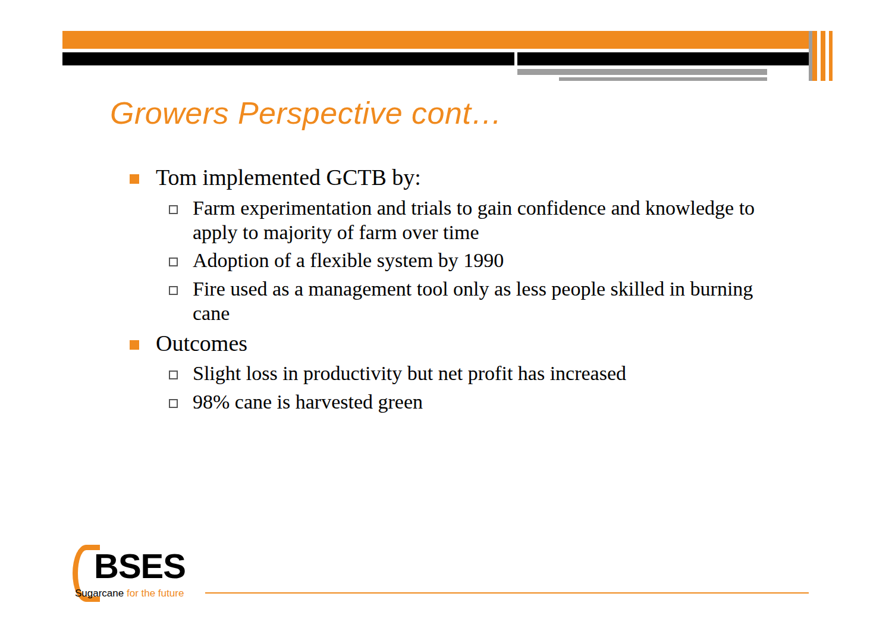Growers Perspective cont…
Tom implemented GCTB by:
Farm experimentation and trials to gain confidence and knowledge to apply to majority of farm over time
Adoption of a flexible system by 1990
Fire used as a management tool only as less people skilled in burning cane
Outcomes
Slight loss in productivity but net profit has increased
98% cane is harvested green
BSES
Sugarcane for the future